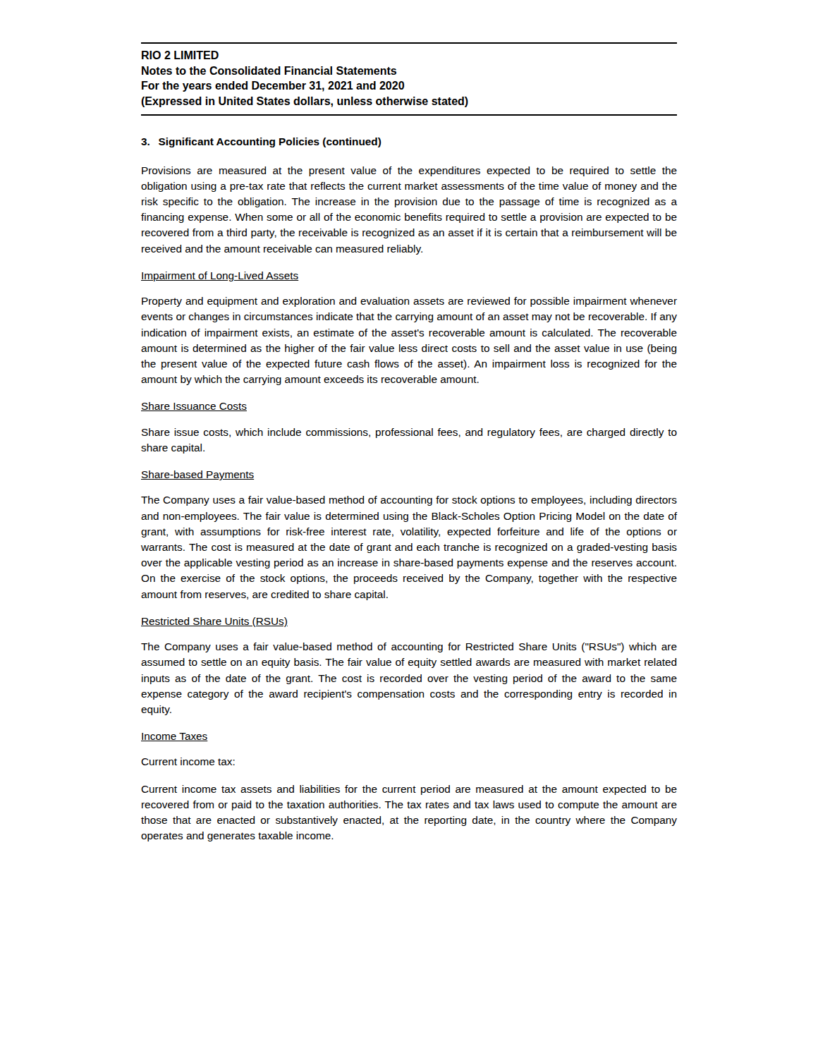RIO 2 LIMITED
Notes to the Consolidated Financial Statements
For the years ended December 31, 2021 and 2020
(Expressed in United States dollars, unless otherwise stated)
3. Significant Accounting Policies (continued)
Provisions are measured at the present value of the expenditures expected to be required to settle the obligation using a pre-tax rate that reflects the current market assessments of the time value of money and the risk specific to the obligation. The increase in the provision due to the passage of time is recognized as a financing expense. When some or all of the economic benefits required to settle a provision are expected to be recovered from a third party, the receivable is recognized as an asset if it is certain that a reimbursement will be received and the amount receivable can measured reliably.
Impairment of Long-Lived Assets
Property and equipment and exploration and evaluation assets are reviewed for possible impairment whenever events or changes in circumstances indicate that the carrying amount of an asset may not be recoverable. If any indication of impairment exists, an estimate of the asset's recoverable amount is calculated. The recoverable amount is determined as the higher of the fair value less direct costs to sell and the asset value in use (being the present value of the expected future cash flows of the asset). An impairment loss is recognized for the amount by which the carrying amount exceeds its recoverable amount.
Share Issuance Costs
Share issue costs, which include commissions, professional fees, and regulatory fees, are charged directly to share capital.
Share-based Payments
The Company uses a fair value-based method of accounting for stock options to employees, including directors and non-employees. The fair value is determined using the Black-Scholes Option Pricing Model on the date of grant, with assumptions for risk-free interest rate, volatility, expected forfeiture and life of the options or warrants. The cost is measured at the date of grant and each tranche is recognized on a graded-vesting basis over the applicable vesting period as an increase in share-based payments expense and the reserves account. On the exercise of the stock options, the proceeds received by the Company, together with the respective amount from reserves, are credited to share capital.
Restricted Share Units (RSUs)
The Company uses a fair value-based method of accounting for Restricted Share Units ("RSUs") which are assumed to settle on an equity basis. The fair value of equity settled awards are measured with market related inputs as of the date of the grant. The cost is recorded over the vesting period of the award to the same expense category of the award recipient's compensation costs and the corresponding entry is recorded in equity.
Income Taxes
Current income tax:
Current income tax assets and liabilities for the current period are measured at the amount expected to be recovered from or paid to the taxation authorities. The tax rates and tax laws used to compute the amount are those that are enacted or substantively enacted, at the reporting date, in the country where the Company operates and generates taxable income.